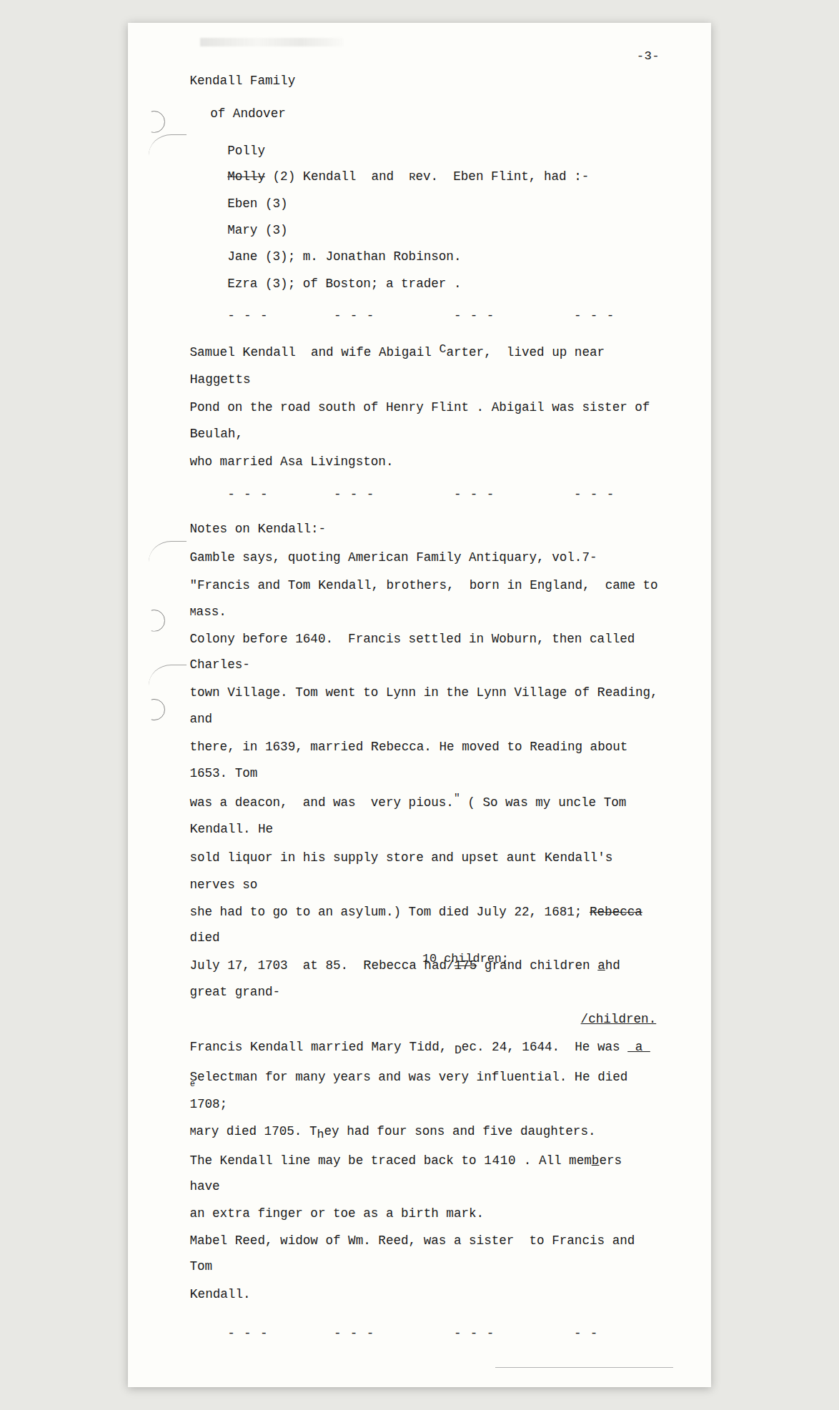-3-
Kendall Family
of Andover
Polly
Molly (2) Kendall and Rev. Eben Flint, had :-
Eben (3)
Mary (3)
Jane (3); m. Jonathan Robinson.
Ezra (3); of Boston; a trader .
- - - - - - - - - - - -
Samuel Kendall and wife Abigail Carter, lived up near Haggetts
Pond on the road south of Henry Flint . Abigail was sister of Beulah,
who married Asa Livingston.
- - - - - - - - - - - -
Notes on Kendall:-
Gamble says, quoting American Family Antiquary, vol.7-
"Francis and Tom Kendall, brothers, born in England, came to Mass.
Colony before 1640. Francis settled in Woburn, then called Charles-
town Village. Tom went to Lynn in the Lynn Village of Reading, and
there, in 1639, married Rebecca. He moved to Reading about 1653. Tom
was a deacon, and was very pious." ( So was my uncle Tom Kendall. He
sold liquor in his supply store and upset aunt Kendall's nerves so
she had to go to an asylum.) Tom died July 22, 1681; Rebecca died
July 17, 1703 at 85. Rebecca had/10 children; 175 grand children ahd great grand-
/children.
Francis Kendall married Mary Tidd, Dec. 24, 1644. He was a
Seelectman for many years and was very influential. He died 1708;
Mary died 1705. They had four sons and five daughters.
The Kendall line may be traced back to 1410 . All members have
an extra finger or toe as a birth mark.
Mabel Reed, widow of Wm. Reed, was a sister to Francis and Tom
Kendall.
- - - - - - - - - - -